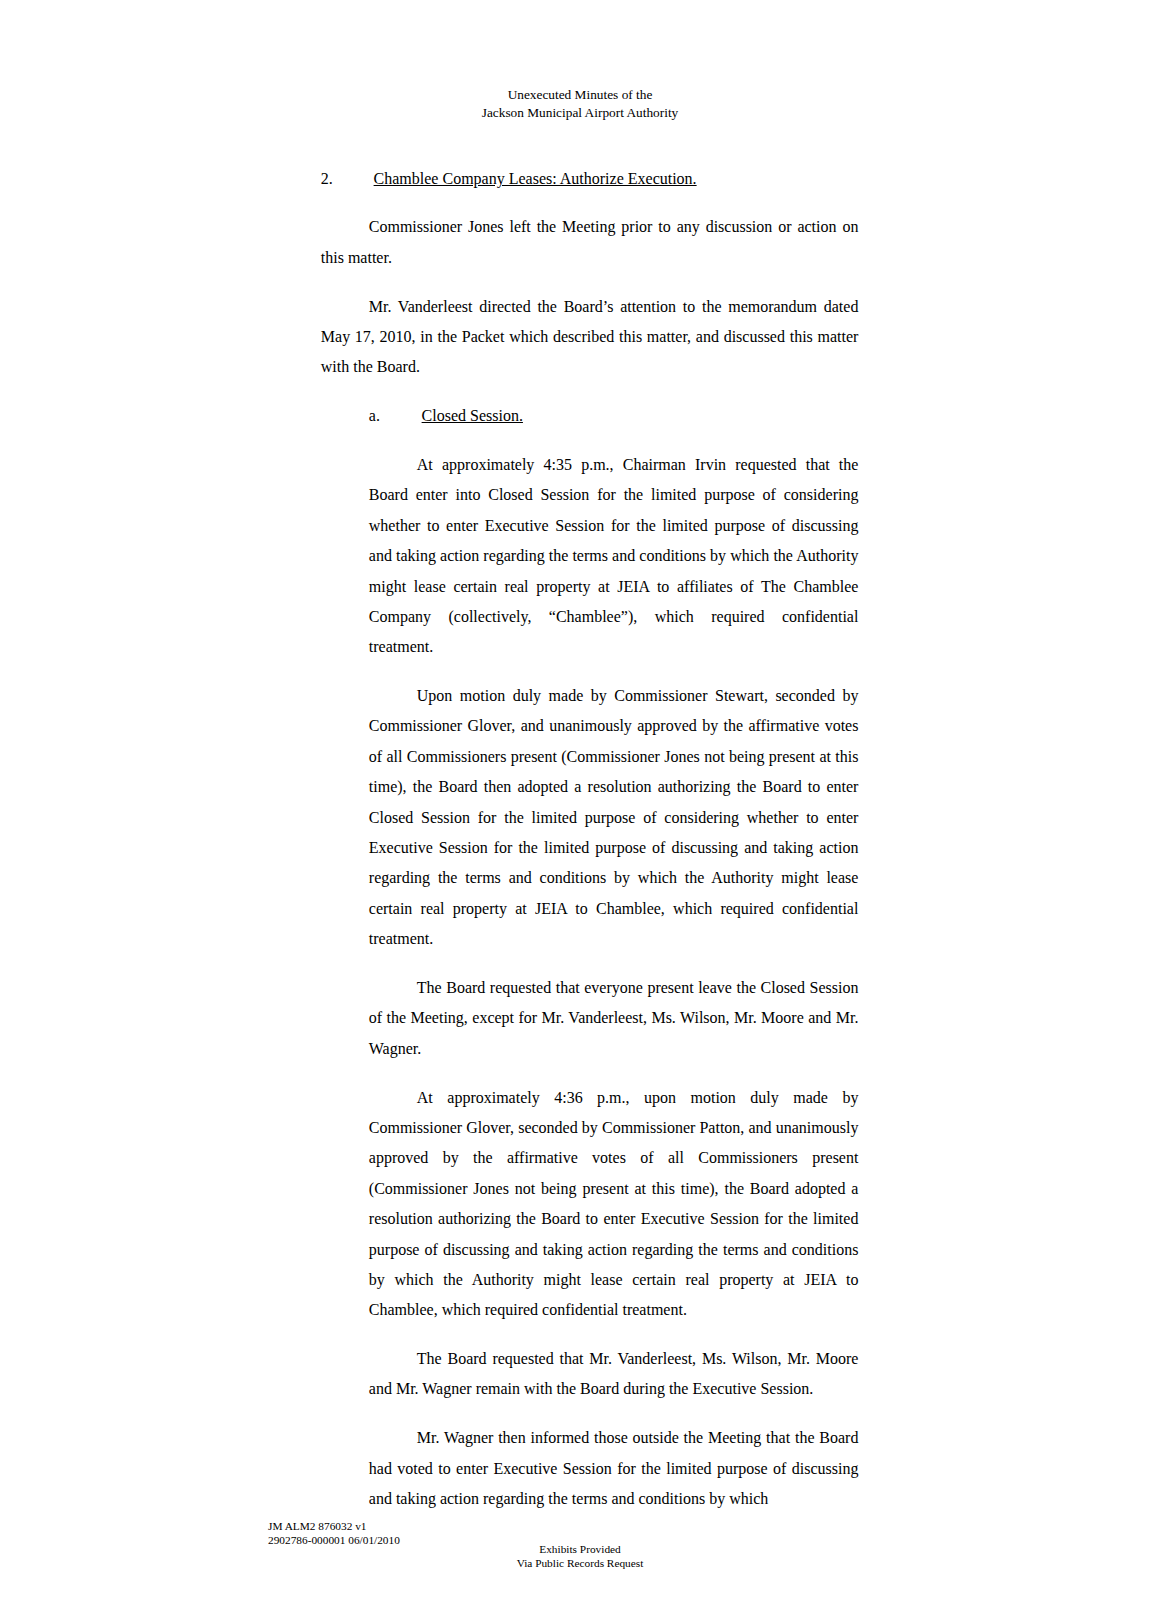Unexecuted Minutes of the
Jackson Municipal Airport Authority
2. Chamblee Company Leases: Authorize Execution.
Commissioner Jones left the Meeting prior to any discussion or action on this matter.
Mr. Vanderleest directed the Board’s attention to the memorandum dated May 17, 2010, in the Packet which described this matter, and discussed this matter with the Board.
a. Closed Session.
At approximately 4:35 p.m., Chairman Irvin requested that the Board enter into Closed Session for the limited purpose of considering whether to enter Executive Session for the limited purpose of discussing and taking action regarding the terms and conditions by which the Authority might lease certain real property at JEIA to affiliates of The Chamblee Company (collectively, “Chamblee”), which required confidential treatment.
Upon motion duly made by Commissioner Stewart, seconded by Commissioner Glover, and unanimously approved by the affirmative votes of all Commissioners present (Commissioner Jones not being present at this time), the Board then adopted a resolution authorizing the Board to enter Closed Session for the limited purpose of considering whether to enter Executive Session for the limited purpose of discussing and taking action regarding the terms and conditions by which the Authority might lease certain real property at JEIA to Chamblee, which required confidential treatment.
The Board requested that everyone present leave the Closed Session of the Meeting, except for Mr. Vanderleest, Ms. Wilson, Mr. Moore and Mr. Wagner.
At approximately 4:36 p.m., upon motion duly made by Commissioner Glover, seconded by Commissioner Patton, and unanimously approved by the affirmative votes of all Commissioners present (Commissioner Jones not being present at this time), the Board adopted a resolution authorizing the Board to enter Executive Session for the limited purpose of discussing and taking action regarding the terms and conditions by which the Authority might lease certain real property at JEIA to Chamblee, which required confidential treatment.
The Board requested that Mr. Vanderleest, Ms. Wilson, Mr. Moore and Mr. Wagner remain with the Board during the Executive Session.
Mr. Wagner then informed those outside the Meeting that the Board had voted to enter Executive Session for the limited purpose of discussing and taking action regarding the terms and conditions by which
JM ALM2 876032 v1
2902786-000001 06/01/2010
Exhibits Provided
Via Public Records Request